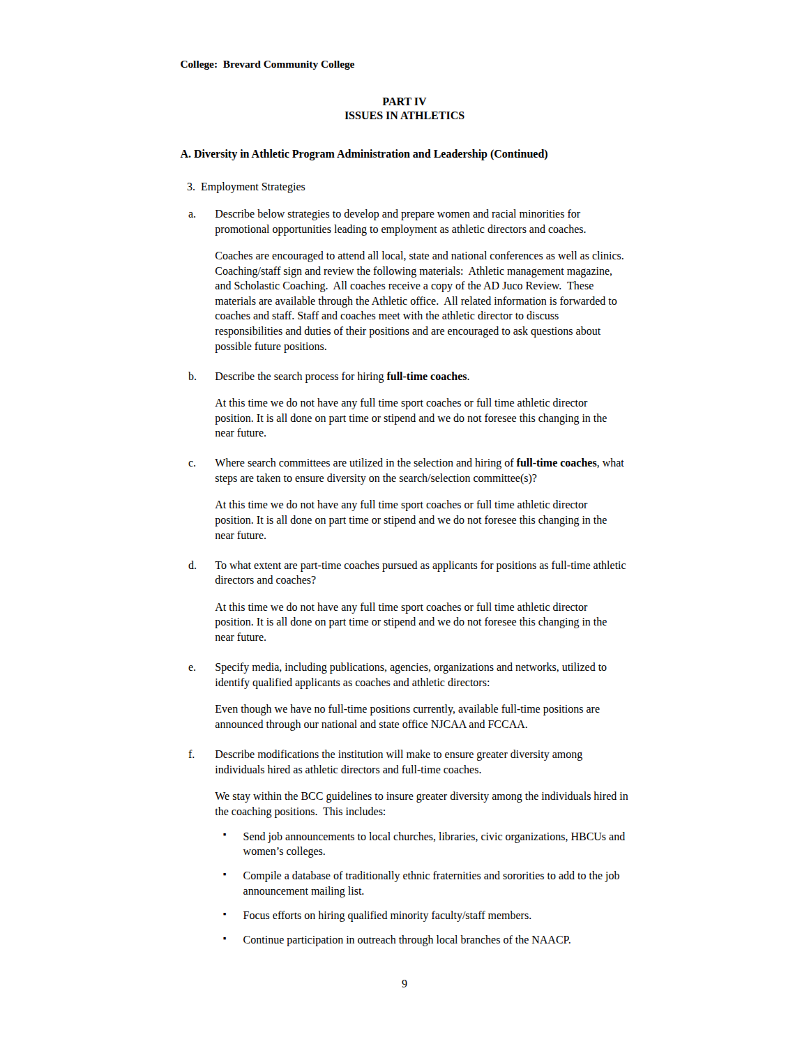College: Brevard Community College
PART IV
ISSUES IN ATHLETICS
A. Diversity in Athletic Program Administration and Leadership (Continued)
3. Employment Strategies
a.
Describe below strategies to develop and prepare women and racial minorities for promotional opportunities leading to employment as athletic directors and coaches.
Coaches are encouraged to attend all local, state and national conferences as well as clinics. Coaching/staff sign and review the following materials: Athletic management magazine, and Scholastic Coaching. All coaches receive a copy of the AD Juco Review. These materials are available through the Athletic office. All related information is forwarded to coaches and staff. Staff and coaches meet with the athletic director to discuss responsibilities and duties of their positions and are encouraged to ask questions about possible future positions.
b.
Describe the search process for hiring full-time coaches.
At this time we do not have any full time sport coaches or full time athletic director position. It is all done on part time or stipend and we do not foresee this changing in the near future.
c.
Where search committees are utilized in the selection and hiring of full-time coaches, what steps are taken to ensure diversity on the search/selection committee(s)?
At this time we do not have any full time sport coaches or full time athletic director position. It is all done on part time or stipend and we do not foresee this changing in the near future.
d.
To what extent are part-time coaches pursued as applicants for positions as full-time athletic directors and coaches?
At this time we do not have any full time sport coaches or full time athletic director position. It is all done on part time or stipend and we do not foresee this changing in the near future.
e.
Specify media, including publications, agencies, organizations and networks, utilized to identify qualified applicants as coaches and athletic directors:
Even though we have no full-time positions currently, available full-time positions are announced through our national and state office NJCAA and FCCAA.
f.
Describe modifications the institution will make to ensure greater diversity among individuals hired as athletic directors and full-time coaches.
We stay within the BCC guidelines to insure greater diversity among the individuals hired in the coaching positions. This includes:
Send job announcements to local churches, libraries, civic organizations, HBCUs and women’s colleges.
Compile a database of traditionally ethnic fraternities and sororities to add to the job announcement mailing list.
Focus efforts on hiring qualified minority faculty/staff members.
Continue participation in outreach through local branches of the NAACP.
9